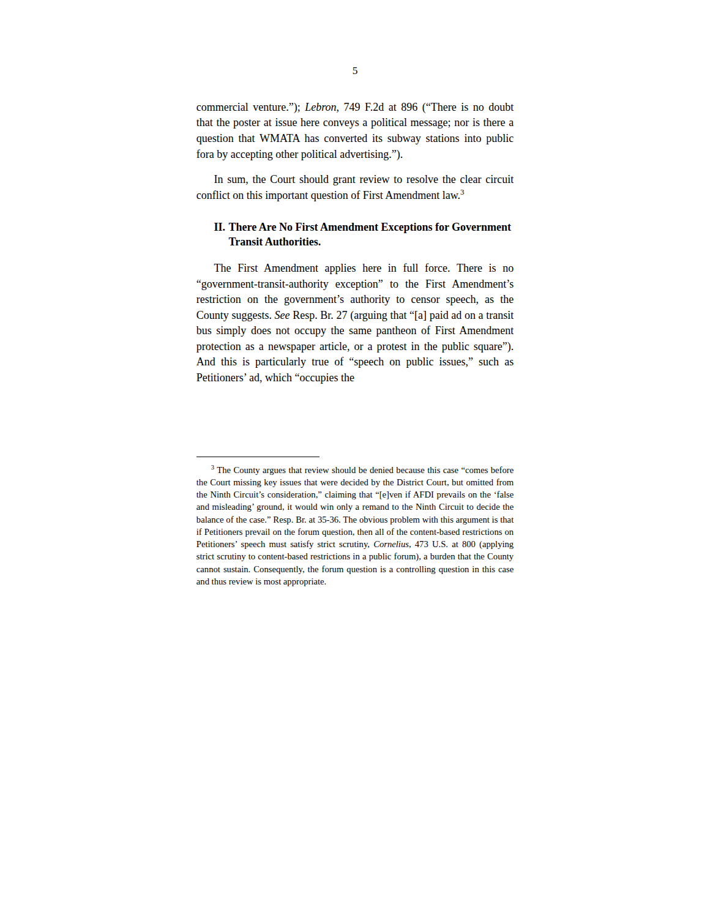5
commercial venture.”); Lebron, 749 F.2d at 896 (“There is no doubt that the poster at issue here conveys a political message; nor is there a question that WMATA has converted its subway stations into public fora by accepting other political advertising.”).
In sum, the Court should grant review to resolve the clear circuit conflict on this important question of First Amendment law.3
II.
There Are No First Amendment Exceptions for Government Transit Authorities.
The First Amendment applies here in full force. There is no “government-transit-authority exception” to the First Amendment’s restriction on the government’s authority to censor speech, as the County suggests. See Resp. Br. 27 (arguing that “[a] paid ad on a transit bus simply does not occupy the same pantheon of First Amendment protection as a newspaper article, or a protest in the public square”). And this is particularly true of “speech on public issues,” such as Petitioners’ ad, which “occupies the
3 The County argues that review should be denied because this case “comes before the Court missing key issues that were decided by the District Court, but omitted from the Ninth Circuit’s consideration,” claiming that “[e]ven if AFDI prevails on the ‘false and misleading’ ground, it would win only a remand to the Ninth Circuit to decide the balance of the case.” Resp. Br. at 35-36. The obvious problem with this argument is that if Petitioners prevail on the forum question, then all of the content-based restrictions on Petitioners’ speech must satisfy strict scrutiny, Cornelius, 473 U.S. at 800 (applying strict scrutiny to content-based restrictions in a public forum), a burden that the County cannot sustain. Consequently, the forum question is a controlling question in this case and thus review is most appropriate.